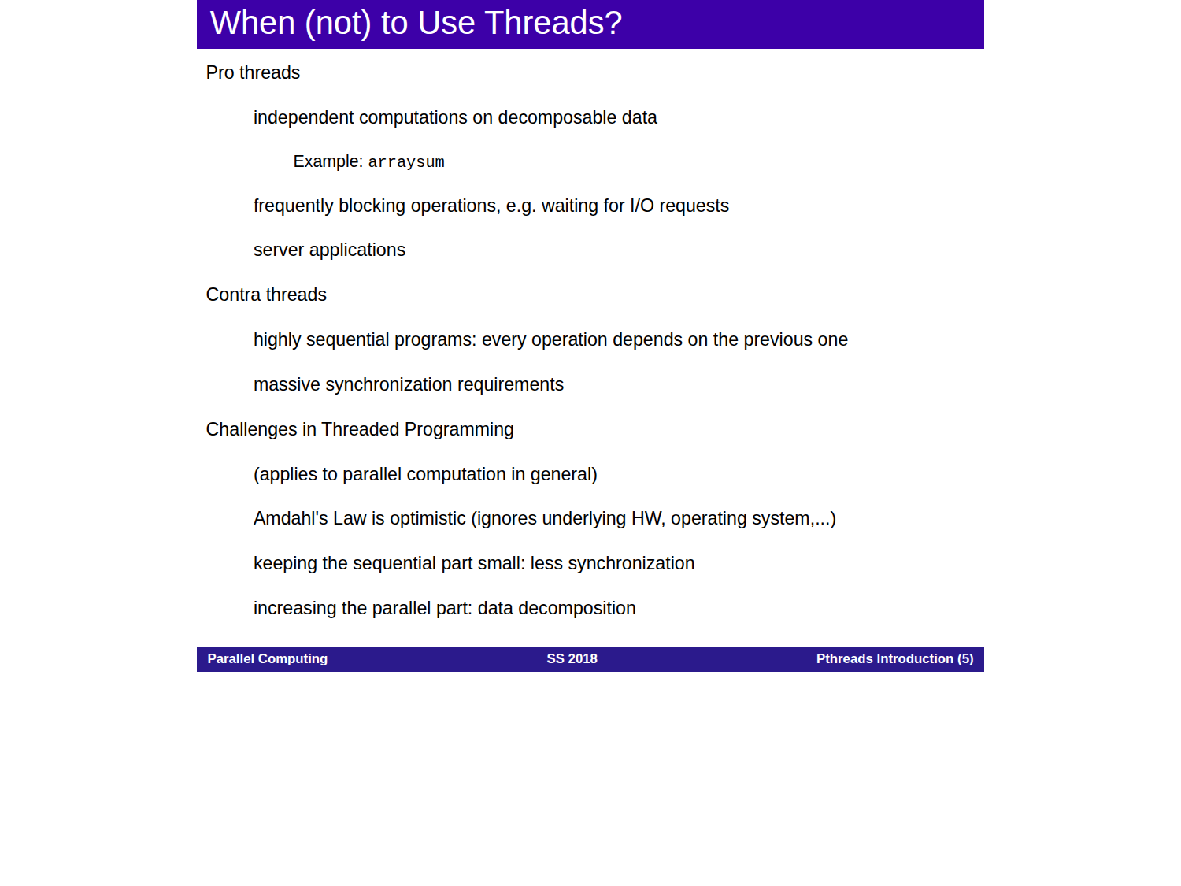When (not) to Use Threads?
Pro threads
independent computations on decomposable data
Example: arraysum
frequently blocking operations, e.g. waiting for I/O requests
server applications
Contra threads
highly sequential programs: every operation depends on the previous one
massive synchronization requirements
Challenges in Threaded Programming
(applies to parallel computation in general)
Amdahl's Law is optimistic (ignores underlying HW, operating system,...)
keeping the sequential part small: less synchronization
increasing the parallel part: data decomposition
Parallel Computing SS 2018 Pthreads Introduction (5)